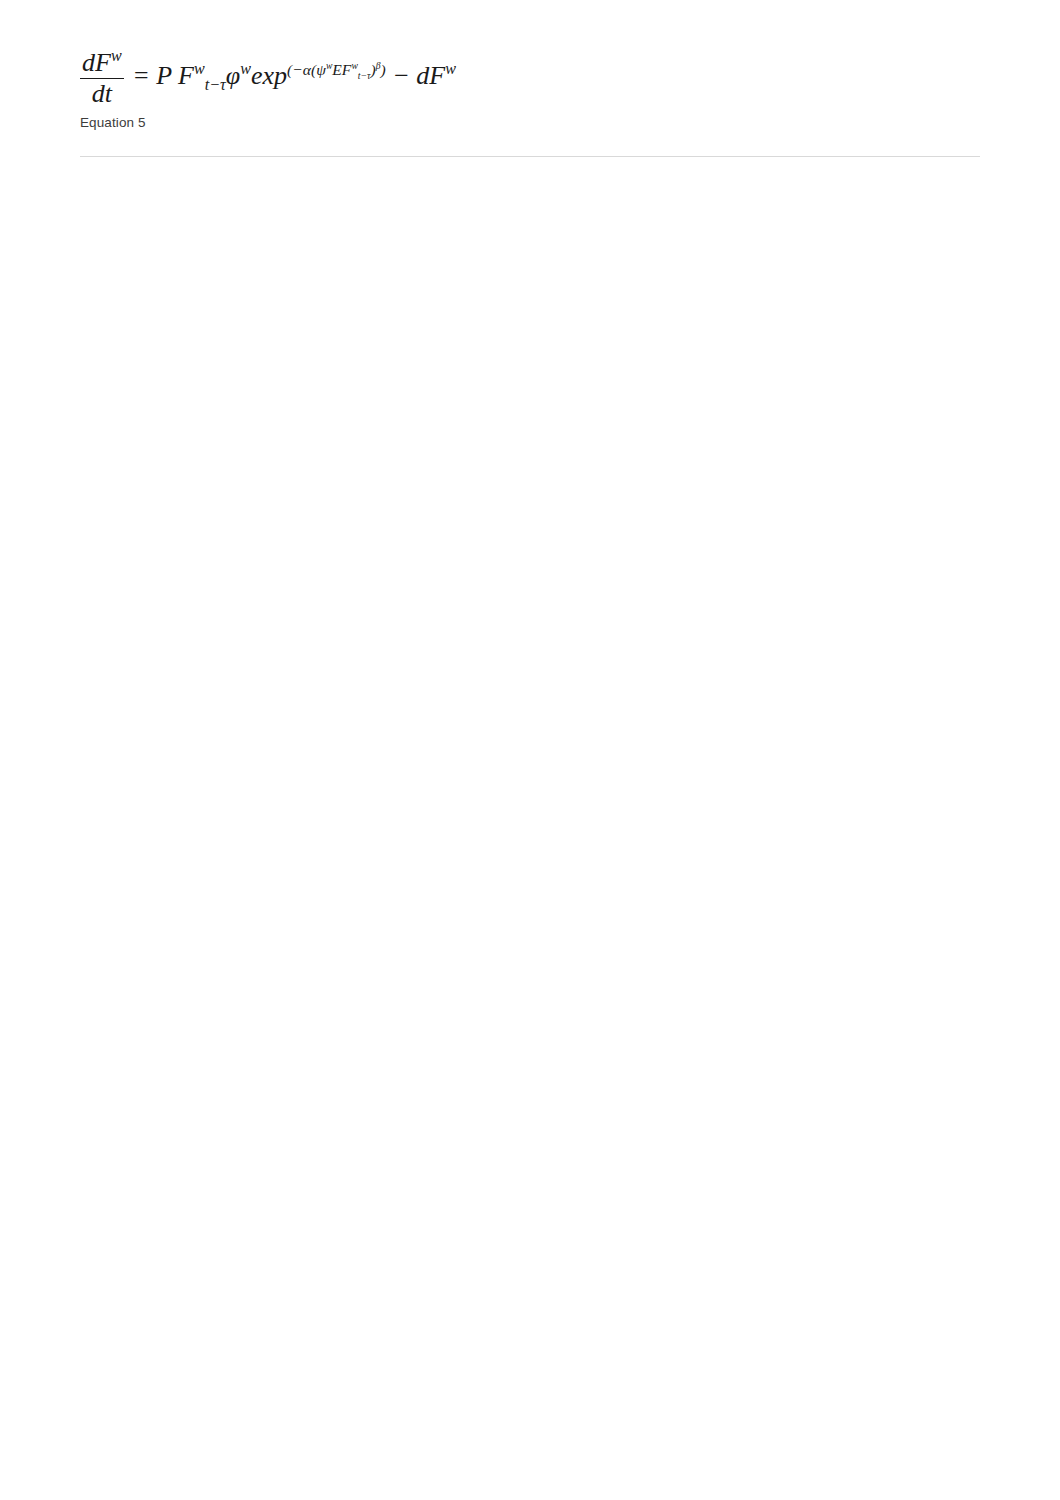dFw dt = P Fwt−τφwexp(−α(ψwEFwt−τ)β) − dFw
Equation 5